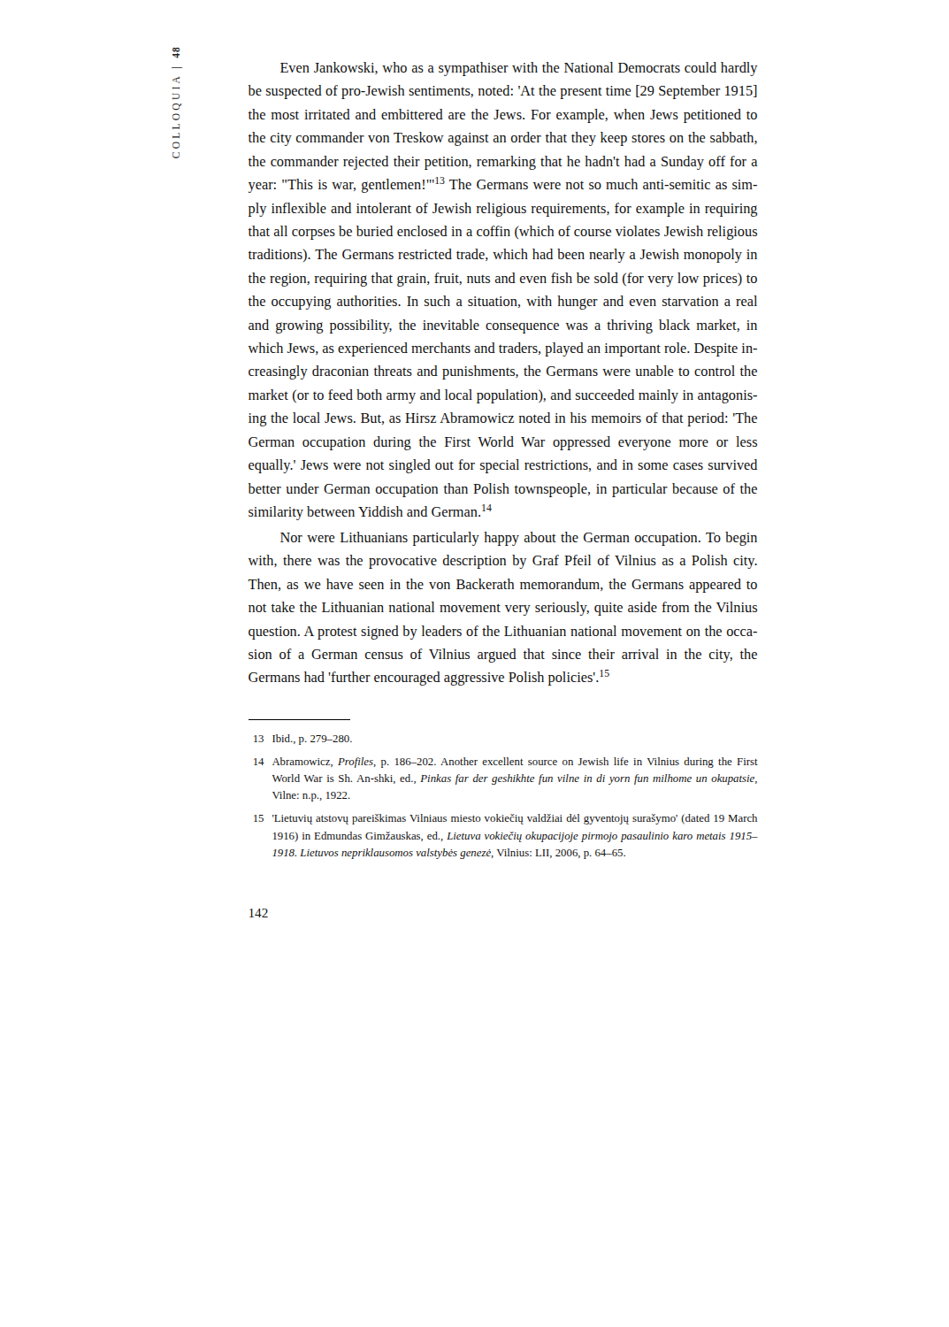Colloquia | 48
Even Jankowski, who as a sympathiser with the National Democrats could hardly be suspected of pro-Jewish sentiments, noted: 'At the present time [29 September 1915] the most irritated and embittered are the Jews. For example, when Jews petitioned to the city commander von Treskow against an order that they keep stores on the sabbath, the commander rejected their petition, remarking that he hadn't had a Sunday off for a year: "This is war, gentlemen!"'13 The Germans were not so much anti-semitic as simply inflexible and intolerant of Jewish religious requirements, for example in requiring that all corpses be buried enclosed in a coffin (which of course violates Jewish religious traditions). The Germans restricted trade, which had been nearly a Jewish monopoly in the region, requiring that grain, fruit, nuts and even fish be sold (for very low prices) to the occupying authorities. In such a situation, with hunger and even starvation a real and growing possibility, the inevitable consequence was a thriving black market, in which Jews, as experienced merchants and traders, played an important role. Despite increasingly draconian threats and punishments, the Germans were unable to control the market (or to feed both army and local population), and succeeded mainly in antagonising the local Jews. But, as Hirsz Abramowicz noted in his memoirs of that period: 'The German occupation during the First World War oppressed everyone more or less equally.' Jews were not singled out for special restrictions, and in some cases survived better under German occupation than Polish townspeople, in particular because of the similarity between Yiddish and German.14
Nor were Lithuanians particularly happy about the German occupation. To begin with, there was the provocative description by Graf Pfeil of Vilnius as a Polish city. Then, as we have seen in the von Backerath memorandum, the Germans appeared to not take the Lithuanian national movement very seriously, quite aside from the Vilnius question. A protest signed by leaders of the Lithuanian national movement on the occasion of a German census of Vilnius argued that since their arrival in the city, the Germans had 'further encouraged aggressive Polish policies'.15
13 Ibid., p. 279–280.
14 Abramowicz, Profiles, p. 186–202. Another excellent source on Jewish life in Vilnius during the First World War is Sh. An-shki, ed., Pinkas far der geshikhte fun vilne in di yorn fun milhome un okupatsie, Vilne: n.p., 1922.
15'Lietuvių atstovų pareiškimas Vilniaus miesto vokiečių valdžiai dėl gyventojų surašymo' (dated 19 March 1916) in Edmundas Gimžauskas, ed., Lietuva vokiečių okupacijoje pirmojo pasaulinio karo metais 1915–1918. Lietuvos nepriklausomos valstybės genezė, Vilnius: LII, 2006, p. 64–65.
142